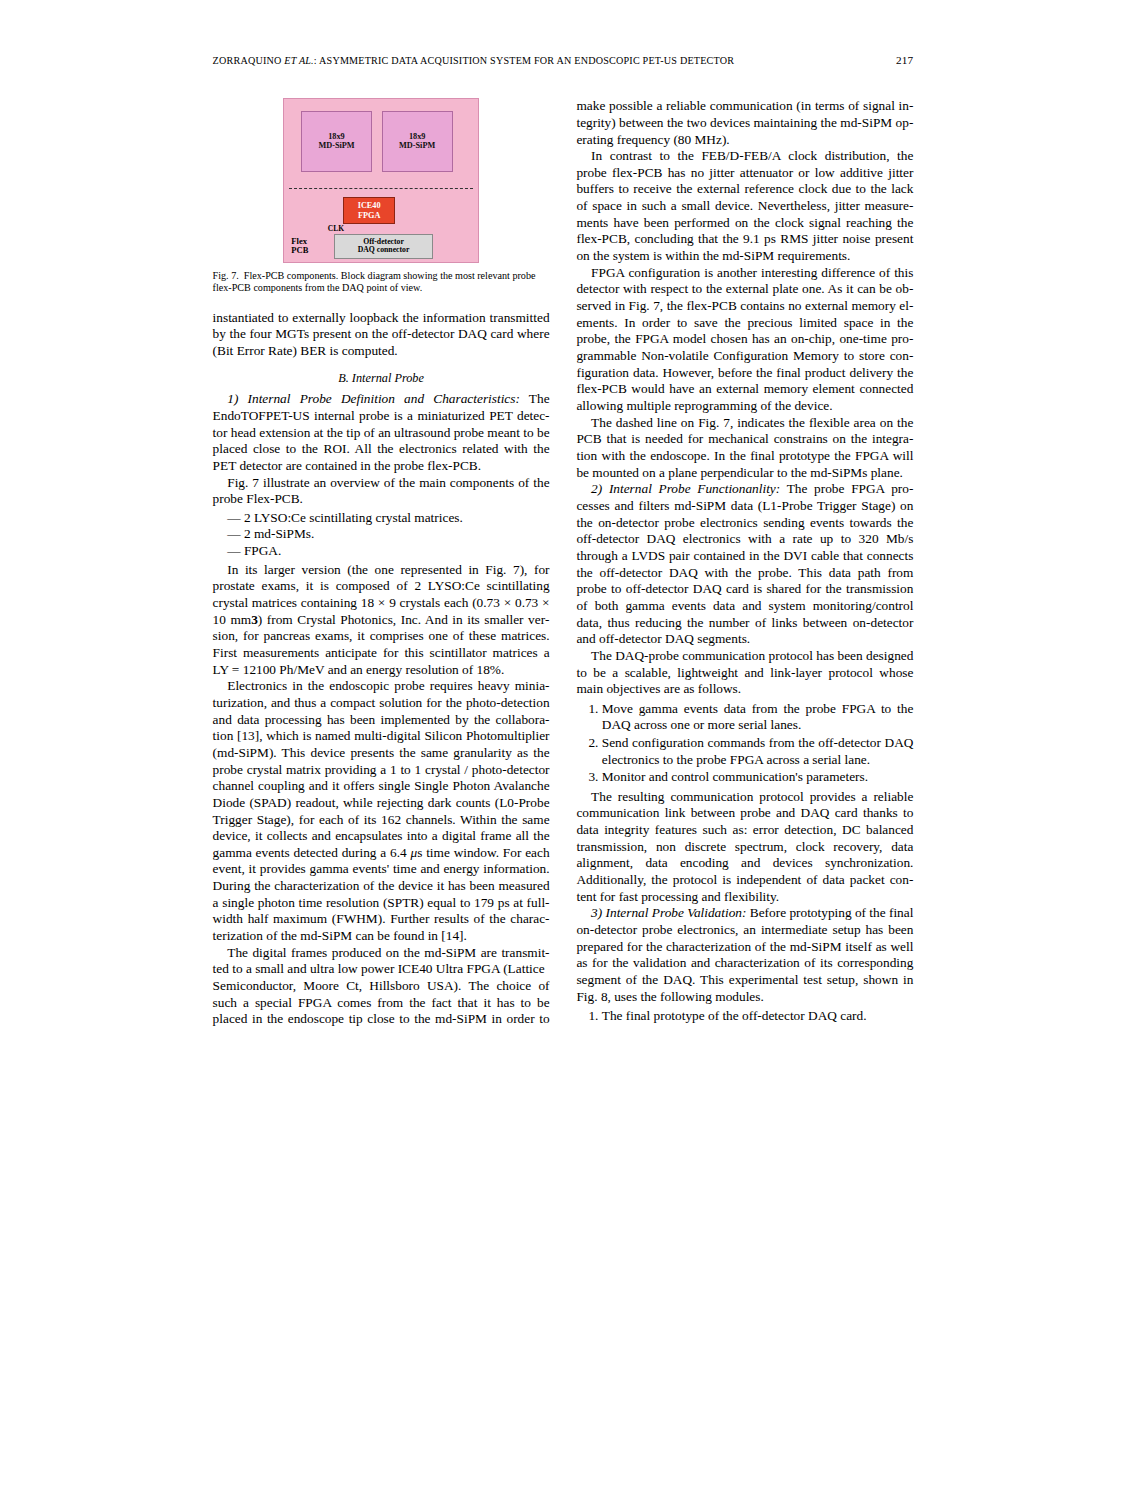Zorraquino et al.: Asymmetric Data Acquisition System for an Endoscopic PET-US Detector 217
18x9
MD-SiPM
18x9
MD-SiPM
ICE40
FPGA
CLK
Flex
PCB
Off-detector
DAQ connector
Fig. 7. Flex-PCB components. Block diagram showing the most relevant probe flex-PCB components from the DAQ point of view.
instantiated to externally loopback the information transmitted by the four MGTs present on the off-detector DAQ card where (Bit Error Rate) BER is computed.
B. Internal Probe
1) Internal Probe Definition and Characteristics: The EndoTOFPET-US internal probe is a miniaturized PET detector head extension at the tip of an ultrasound probe meant to be placed close to the ROI. All the electronics related with the PET detector are contained in the probe flex-PCB.
Fig. 7 illustrate an overview of the main components of the probe Flex-PCB.
— 2 LYSO:Ce scintillating crystal matrices.
— 2 md-SiPMs.
— FPGA.
In its larger version (the one represented in Fig. 7), for prostate exams, it is composed of 2 LYSO:Ce scintillating crystal matrices containing 18 × 9 crystals each (0.73 × 0.73 × 10 mm3) from Crystal Photonics, Inc. And in its smaller version, for pancreas exams, it comprises one of these matrices. First measurements anticipate for this scintillator matrices a LY = 12100 Ph/MeV and an energy resolution of 18%.
Electronics in the endoscopic probe requires heavy miniaturization, and thus a compact solution for the photo-detection and data processing has been implemented by the collaboration [13], which is named multi-digital Silicon Photomultiplier (md-SiPM). This device presents the same granularity as the probe crystal matrix providing a 1 to 1 crystal / photo-detector channel coupling and it offers single Single Photon Avalanche Diode (SPAD) readout, while rejecting dark counts (L0-Probe Trigger Stage), for each of its 162 channels. Within the same device, it collects and encapsulates into a digital frame all the gamma events detected during a 6.4 μs time window. For each event, it provides gamma events' time and energy information. During the characterization of the device it has been measured a single photon time resolution (SPTR) equal to 179 ps at full-width half maximum (FWHM). Further results of the characterization of the md-SiPM can be found in [14].
The digital frames produced on the md-SiPM are transmitted to a small and ultra low power ICE40 Ultra FPGA (Lattice
Semiconductor, Moore Ct, Hillsboro USA). The choice of such a special FPGA comes from the fact that it has to be placed in the endoscope tip close to the md-SiPM in order to make possible a reliable communication (in terms of signal integrity) between the two devices maintaining the md-SiPM operating frequency (80 MHz).
In contrast to the FEB/D-FEB/A clock distribution, the probe flex-PCB has no jitter attenuator or low additive jitter buffers to receive the external reference clock due to the lack of space in such a small device. Nevertheless, jitter measurements have been performed on the clock signal reaching the flex-PCB, concluding that the 9.1 ps RMS jitter noise present on the system is within the md-SiPM requirements.
FPGA configuration is another interesting difference of this detector with respect to the external plate one. As it can be observed in Fig. 7, the flex-PCB contains no external memory elements. In order to save the precious limited space in the probe, the FPGA model chosen has an on-chip, one-time programmable Non-volatile Configuration Memory to store configuration data. However, before the final product delivery the flex-PCB would have an external memory element connected allowing multiple reprogramming of the device.
The dashed line on Fig. 7, indicates the flexible area on the PCB that is needed for mechanical constrains on the integration with the endoscope. In the final prototype the FPGA will be mounted on a plane perpendicular to the md-SiPMs plane.
2) Internal Probe Functionanlity: The probe FPGA processes and filters md-SiPM data (L1-Probe Trigger Stage) on the on-detector probe electronics sending events towards the off-detector DAQ electronics with a rate up to 320 Mb/s through a LVDS pair contained in the DVI cable that connects the off-detector DAQ with the probe. This data path from probe to off-detector DAQ card is shared for the transmission of both gamma events data and system monitoring/control data, thus reducing the number of links between on-detector and off-detector DAQ segments.
The DAQ-probe communication protocol has been designed to be a scalable, lightweight and link-layer protocol whose main objectives are as follows.
Move gamma events data from the probe FPGA to the DAQ across one or more serial lanes.
Send configuration commands from the off-detector DAQ electronics to the probe FPGA across a serial lane.
Monitor and control communication's parameters.
The resulting communication protocol provides a reliable communication link between probe and DAQ card thanks to data integrity features such as: error detection, DC balanced transmission, non discrete spectrum, clock recovery, data alignment, data encoding and devices synchronization. Additionally, the protocol is independent of data packet content for fast processing and flexibility.
3) Internal Probe Validation: Before prototyping of the final on-detector probe electronics, an intermediate setup has been prepared for the characterization of the md-SiPM itself as well as for the validation and characterization of its corresponding segment of the DAQ. This experimental test setup, shown in Fig. 8, uses the following modules.
The final prototype of the off-detector DAQ card.